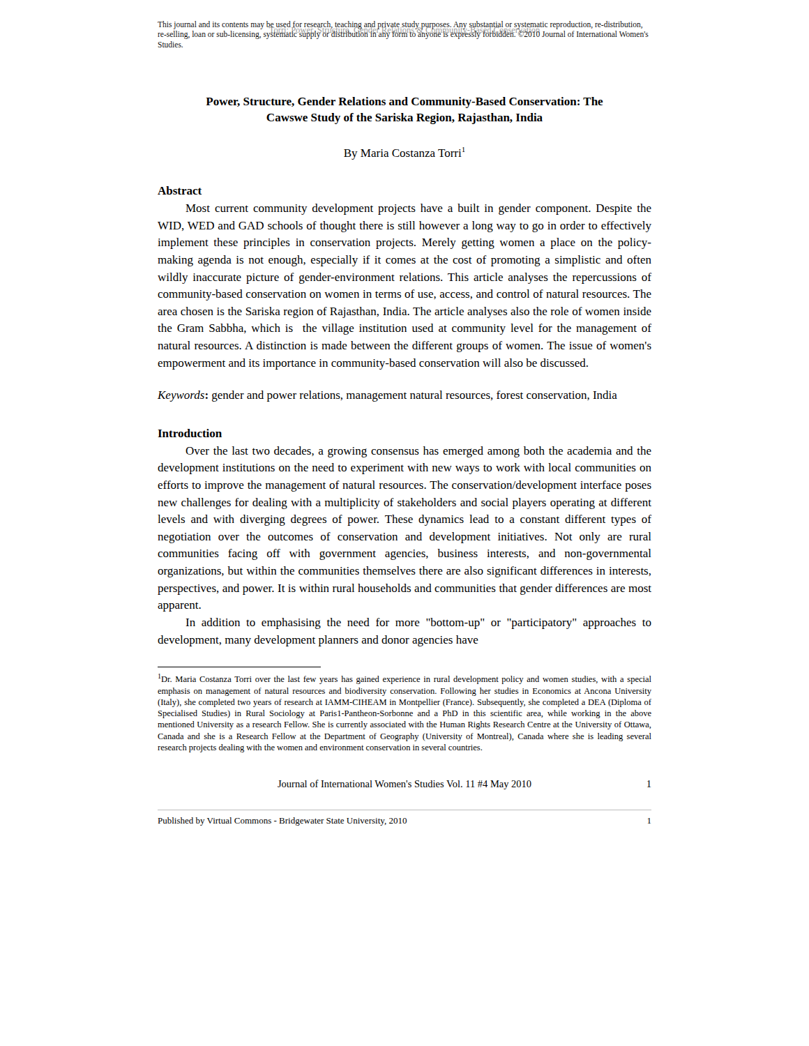Torri: Power, Structure, Gender Relations & Community-Based Conservation
This journal and its contents may be used for research, teaching and private study purposes. Any substantial or systematic reproduction, re-distribution, re-selling, loan or sub-licensing, systematic supply or distribution in any form to anyone is expressly forbidden. ©2010 Journal of International Women's Studies.
Power, Structure, Gender Relations and Community-Based Conservation: The
Cawswe Study of the Sariska Region, Rajasthan, India
By Maria Costanza Torri1
Abstract
Most current community development projects have a built in gender component. Despite the WID, WED and GAD schools of thought there is still however a long way to go in order to effectively implement these principles in conservation projects. Merely getting women a place on the policy-making agenda is not enough, especially if it comes at the cost of promoting a simplistic and often wildly inaccurate picture of gender-environment relations. This article analyses the repercussions of community-based conservation on women in terms of use, access, and control of natural resources. The area chosen is the Sariska region of Rajasthan, India. The article analyses also the role of women inside the Gram Sabbha, which is the village institution used at community level for the management of natural resources. A distinction is made between the different groups of women. The issue of women's empowerment and its importance in community-based conservation will also be discussed.
Keywords: gender and power relations, management natural resources, forest conservation, India
Introduction
Over the last two decades, a growing consensus has emerged among both the academia and the development institutions on the need to experiment with new ways to work with local communities on efforts to improve the management of natural resources. The conservation/development interface poses new challenges for dealing with a multiplicity of stakeholders and social players operating at different levels and with diverging degrees of power. These dynamics lead to a constant different types of negotiation over the outcomes of conservation and development initiatives. Not only are rural communities facing off with government agencies, business interests, and non-governmental organizations, but within the communities themselves there are also significant differences in interests, perspectives, and power. It is within rural households and communities that gender differences are most apparent.
In addition to emphasising the need for more "bottom-up" or "participatory" approaches to development, many development planners and donor agencies have
1Dr. Maria Costanza Torri over the last few years has gained experience in rural development policy and women studies, with a special emphasis on management of natural resources and biodiversity conservation. Following her studies in Economics at Ancona University (Italy), she completed two years of research at IAMM-CIHEAM in Montpellier (France). Subsequently, she completed a DEA (Diploma of Specialised Studies) in Rural Sociology at Paris1-Pantheon-Sorbonne and a PhD in this scientific area, while working in the above mentioned University as a research Fellow. She is currently associated with the Human Rights Research Centre at the University of Ottawa, Canada and she is a Research Fellow at the Department of Geography (University of Montreal), Canada where she is leading several research projects dealing with the women and environment conservation in several countries.
Journal of International Women's Studies Vol. 11 #4 May 2010 1
Published by Virtual Commons - Bridgewater State University, 2010 1